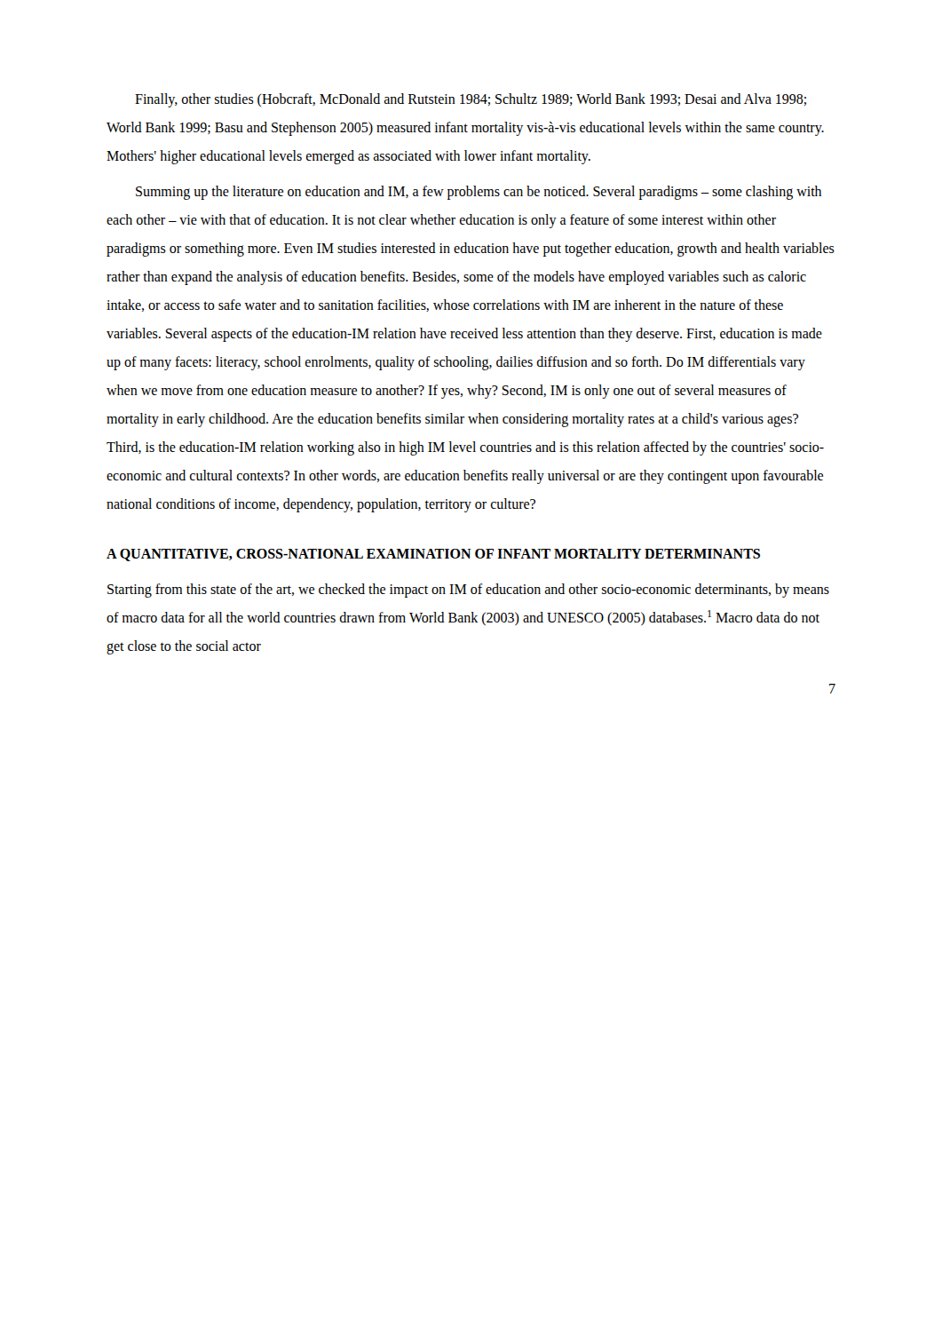Finally, other studies (Hobcraft, McDonald and Rutstein 1984; Schultz 1989; World Bank 1993; Desai and Alva 1998; World Bank 1999; Basu and Stephenson 2005) measured infant mortality vis-à-vis educational levels within the same country. Mothers' higher educational levels emerged as associated with lower infant mortality.
Summing up the literature on education and IM, a few problems can be noticed. Several paradigms – some clashing with each other – vie with that of education. It is not clear whether education is only a feature of some interest within other paradigms or something more. Even IM studies interested in education have put together education, growth and health variables rather than expand the analysis of education benefits. Besides, some of the models have employed variables such as caloric intake, or access to safe water and to sanitation facilities, whose correlations with IM are inherent in the nature of these variables. Several aspects of the education-IM relation have received less attention than they deserve. First, education is made up of many facets: literacy, school enrolments, quality of schooling, dailies diffusion and so forth. Do IM differentials vary when we move from one education measure to another? If yes, why? Second, IM is only one out of several measures of mortality in early childhood. Are the education benefits similar when considering mortality rates at a child's various ages? Third, is the education-IM relation working also in high IM level countries and is this relation affected by the countries' socio-economic and cultural contexts? In other words, are education benefits really universal or are they contingent upon favourable national conditions of income, dependency, population, territory or culture?
A quantitative, cross-national examination of infant mortality determinants
Starting from this state of the art, we checked the impact on IM of education and other socio-economic determinants, by means of macro data for all the world countries drawn from World Bank (2003) and UNESCO (2005) databases.1 Macro data do not get close to the social actor
7